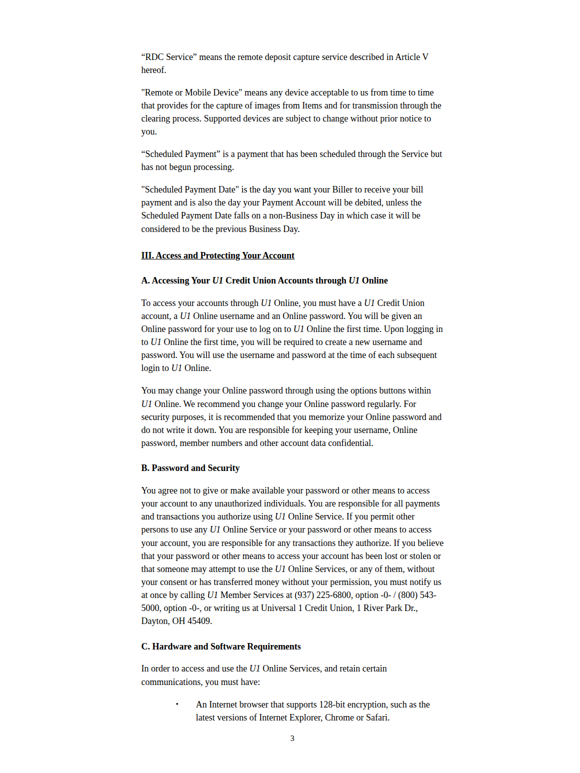“RDC Service” means the remote deposit capture service described in Article V hereof.
"Remote or Mobile Device" means any device acceptable to us from time to time that provides for the capture of images from Items and for transmission through the clearing process. Supported devices are subject to change without prior notice to you.
“Scheduled Payment” is a payment that has been scheduled through the Service but has not begun processing.
"Scheduled Payment Date" is the day you want your Biller to receive your bill payment and is also the day your Payment Account will be debited, unless the Scheduled Payment Date falls on a non-Business Day in which case it will be considered to be the previous Business Day.
III. Access and Protecting Your Account
A. Accessing Your U1 Credit Union Accounts through U1 Online
To access your accounts through U1 Online, you must have a U1 Credit Union account, a U1 Online username and an Online password. You will be given an Online password for your use to log on to U1 Online the first time. Upon logging in to U1 Online the first time, you will be required to create a new username and password. You will use the username and password at the time of each subsequent login to U1 Online.
You may change your Online password through using the options buttons within U1 Online. We recommend you change your Online password regularly. For security purposes, it is recommended that you memorize your Online password and do not write it down. You are responsible for keeping your username, Online password, member numbers and other account data confidential.
B. Password and Security
You agree not to give or make available your password or other means to access your account to any unauthorized individuals. You are responsible for all payments and transactions you authorize using U1 Online Service. If you permit other persons to use any U1 Online Service or your password or other means to access your account, you are responsible for any transactions they authorize. If you believe that your password or other means to access your account has been lost or stolen or that someone may attempt to use the U1 Online Services, or any of them, without your consent or has transferred money without your permission, you must notify us at once by calling U1 Member Services at (937) 225-6800, option -0- / (800) 543-5000, option -0-, or writing us at Universal 1 Credit Union, 1 River Park Dr., Dayton, OH 45409.
C. Hardware and Software Requirements
In order to access and use the U1 Online Services, and retain certain communications, you must have:
An Internet browser that supports 128-bit encryption, such as the latest versions of Internet Explorer, Chrome or Safari.
3